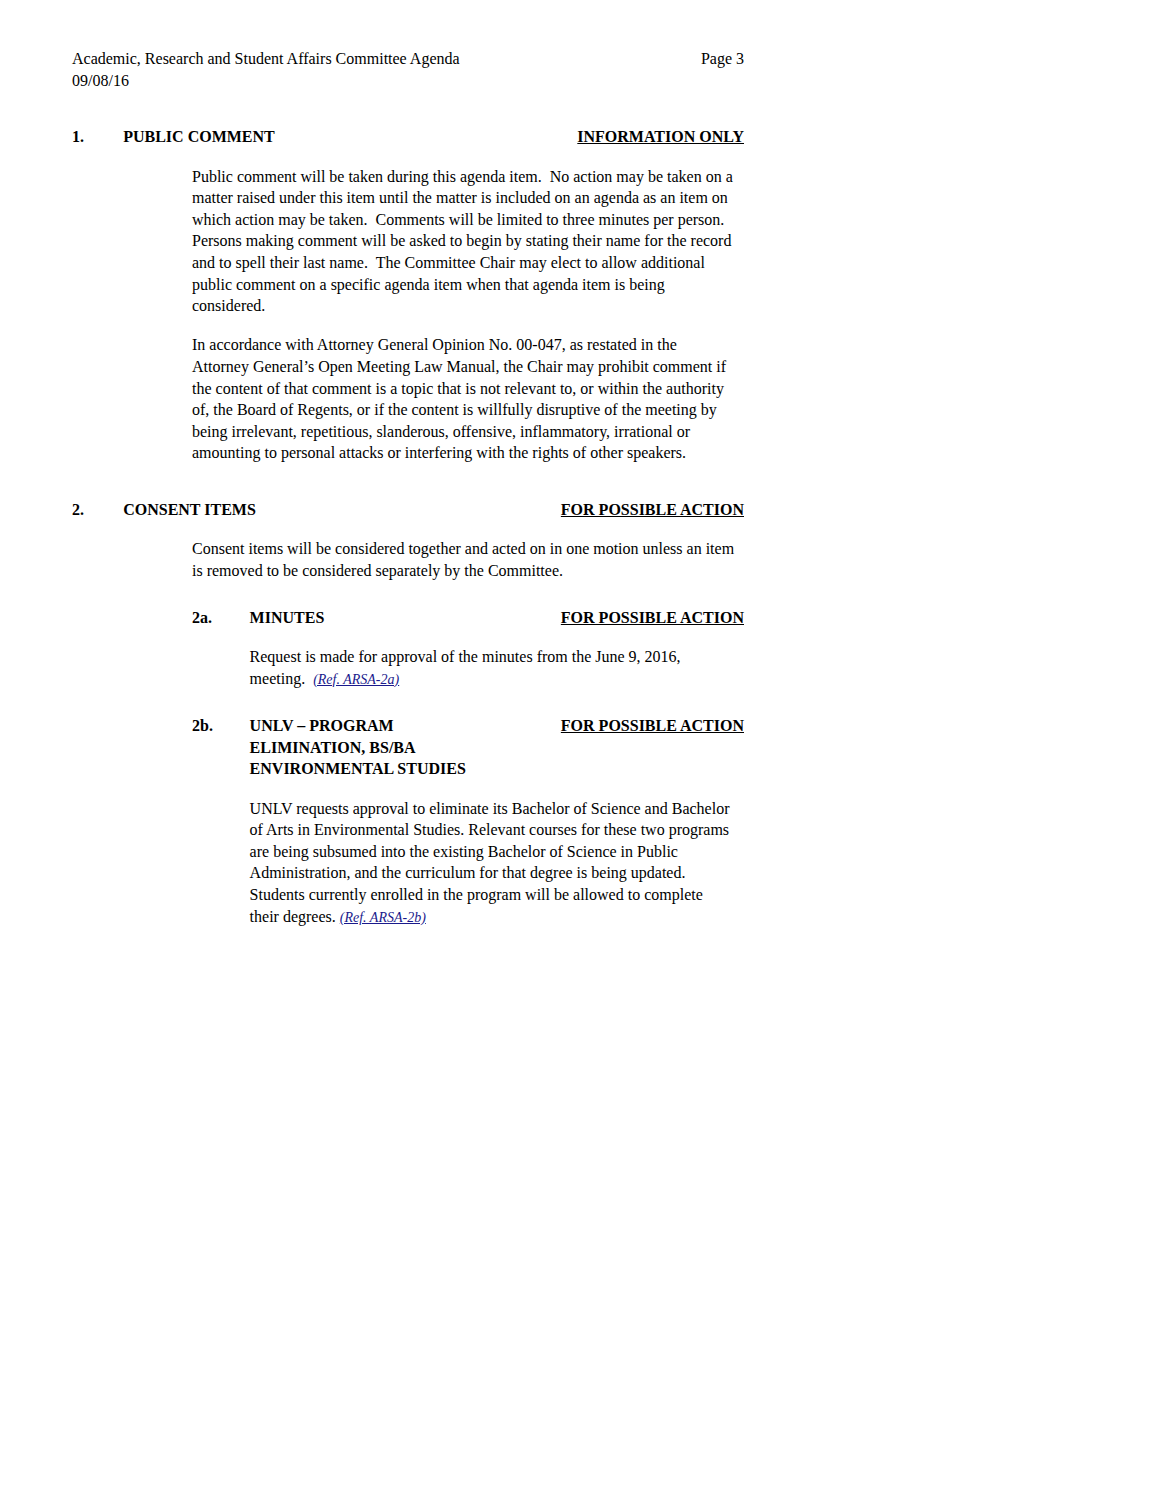Academic, Research and Student Affairs Committee Agenda
09/08/16
Page 3
1. Public Comment Information Only
Public comment will be taken during this agenda item. No action may be taken on a matter raised under this item until the matter is included on an agenda as an item on which action may be taken. Comments will be limited to three minutes per person. Persons making comment will be asked to begin by stating their name for the record and to spell their last name. The Committee Chair may elect to allow additional public comment on a specific agenda item when that agenda item is being considered.
In accordance with Attorney General Opinion No. 00-047, as restated in the Attorney General’s Open Meeting Law Manual, the Chair may prohibit comment if the content of that comment is a topic that is not relevant to, or within the authority of, the Board of Regents, or if the content is willfully disruptive of the meeting by being irrelevant, repetitious, slanderous, offensive, inflammatory, irrational or amounting to personal attacks or interfering with the rights of other speakers.
2. Consent Items For Possible Action
Consent items will be considered together and acted on in one motion unless an item is removed to be considered separately by the Committee.
2a. Minutes For Possible Action
Request is made for approval of the minutes from the June 9, 2016, meeting. (Ref. ARSA-2a)
2b. UNLV – Program Elimination, BS/BA Environmental Studies For Possible Action
UNLV requests approval to eliminate its Bachelor of Science and Bachelor of Arts in Environmental Studies. Relevant courses for these two programs are being subsumed into the existing Bachelor of Science in Public Administration, and the curriculum for that degree is being updated. Students currently enrolled in the program will be allowed to complete their degrees. (Ref. ARSA-2b)